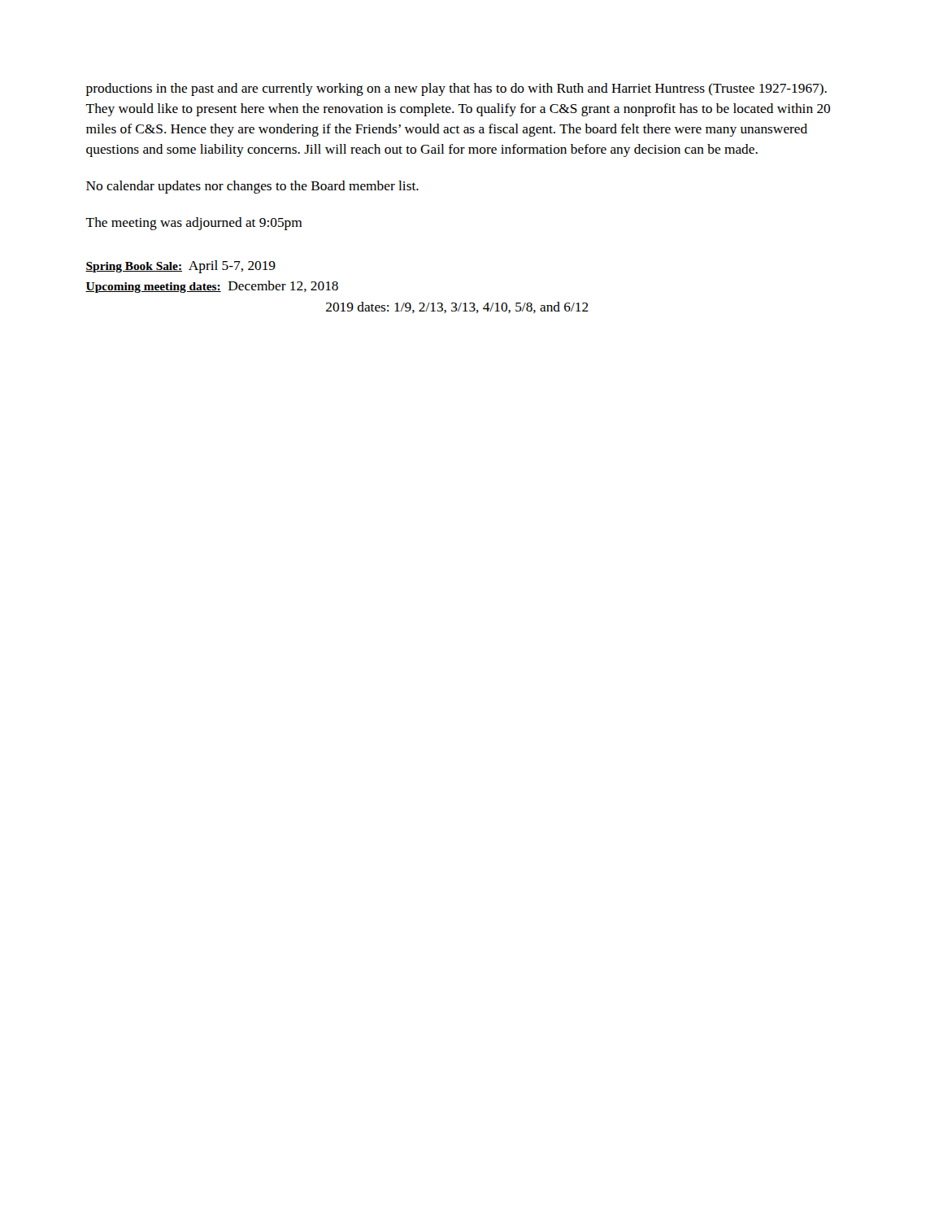productions in the past and are currently working on a new play that has to do with Ruth and Harriet Huntress (Trustee 1927-1967). They would like to present here when the renovation is complete. To qualify for a C&S grant a nonprofit has to be located within 20 miles of C&S. Hence they are wondering if the Friends’ would act as a fiscal agent. The board felt there were many unanswered questions and some liability concerns. Jill will reach out to Gail for more information before any decision can be made.
No calendar updates nor changes to the Board member list.
The meeting was adjourned at 9:05pm
Spring Book Sale: April 5-7, 2019
Upcoming meeting dates: December 12, 2018
2019 dates: 1/9, 2/13, 3/13, 4/10, 5/8, and 6/12